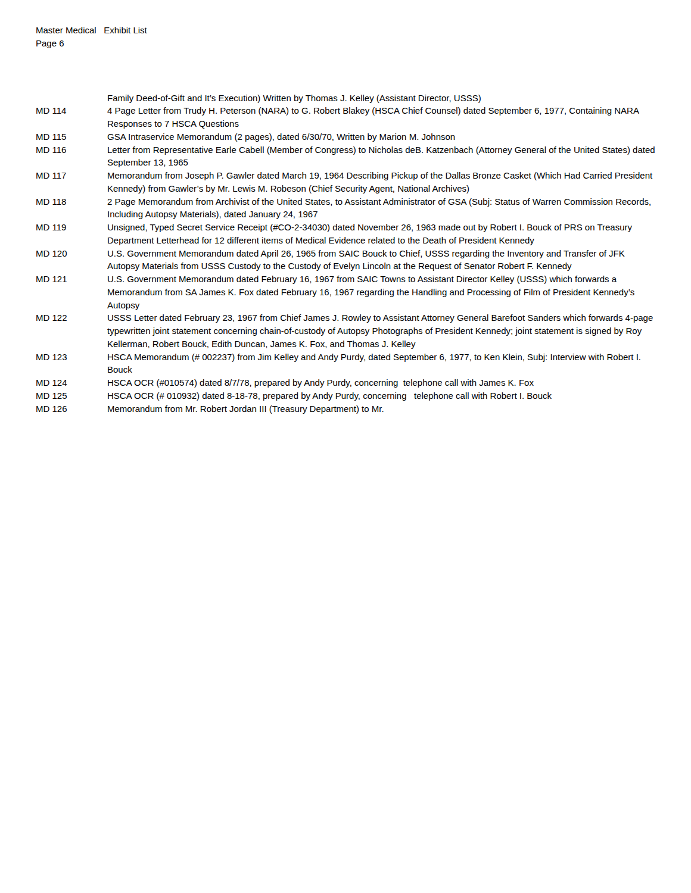Master Medical Exhibit List
Page 6
Family Deed-of-Gift and It’s Execution) Written by Thomas J. Kelley (Assistant Director, USSS)
MD 114
4 Page Letter from Trudy H. Peterson (NARA) to G. Robert Blakey (HSCA Chief Counsel) dated September 6, 1977, Containing NARA Responses to 7 HSCA Questions
MD 115
GSA Intraservice Memorandum (2 pages), dated 6/30/70, Written by Marion M. Johnson
MD 116
Letter from Representative Earle Cabell (Member of Congress) to Nicholas deB. Katzenbach (Attorney General of the United States) dated September 13, 1965
MD 117
Memorandum from Joseph P. Gawler dated March 19, 1964 Describing Pickup of the Dallas Bronze Casket (Which Had Carried President Kennedy) from Gawler’s by Mr. Lewis M. Robeson (Chief Security Agent, National Archives)
MD 118
2 Page Memorandum from Archivist of the United States, to Assistant Administrator of GSA (Subj: Status of Warren Commission Records, Including Autopsy Materials), dated January 24, 1967
MD 119
Unsigned, Typed Secret Service Receipt (#CO-2-34030) dated November 26, 1963 made out by Robert I. Bouck of PRS on Treasury Department Letterhead for 12 different items of Medical Evidence related to the Death of President Kennedy
MD 120
U.S. Government Memorandum dated April 26, 1965 from SAIC Bouck to Chief, USSS regarding the Inventory and Transfer of JFK Autopsy Materials from USSS Custody to the Custody of Evelyn Lincoln at the Request of Senator Robert F. Kennedy
MD 121
U.S. Government Memorandum dated February 16, 1967 from SAIC Towns to Assistant Director Kelley (USSS) which forwards a Memorandum from SA James K. Fox dated February 16, 1967 regarding the Handling and Processing of Film of President Kennedy’s Autopsy
MD 122
USSS Letter dated February 23, 1967 from Chief James J. Rowley to Assistant Attorney General Barefoot Sanders which forwards 4-page typewritten joint statement concerning chain-of-custody of Autopsy Photographs of President Kennedy; joint statement is signed by Roy Kellerman, Robert Bouck, Edith Duncan, James K. Fox, and Thomas J. Kelley
MD 123
HSCA Memorandum (# 002237) from Jim Kelley and Andy Purdy, dated September 6, 1977, to Ken Klein, Subj: Interview with Robert I. Bouck
MD 124
HSCA OCR (#010574) dated 8/7/78, prepared by Andy Purdy, concerning telephone call with James K. Fox
MD 125
HSCA OCR (# 010932) dated 8-18-78, prepared by Andy Purdy, concerning telephone call with Robert I. Bouck
MD 126
Memorandum from Mr. Robert Jordan III (Treasury Department) to Mr.